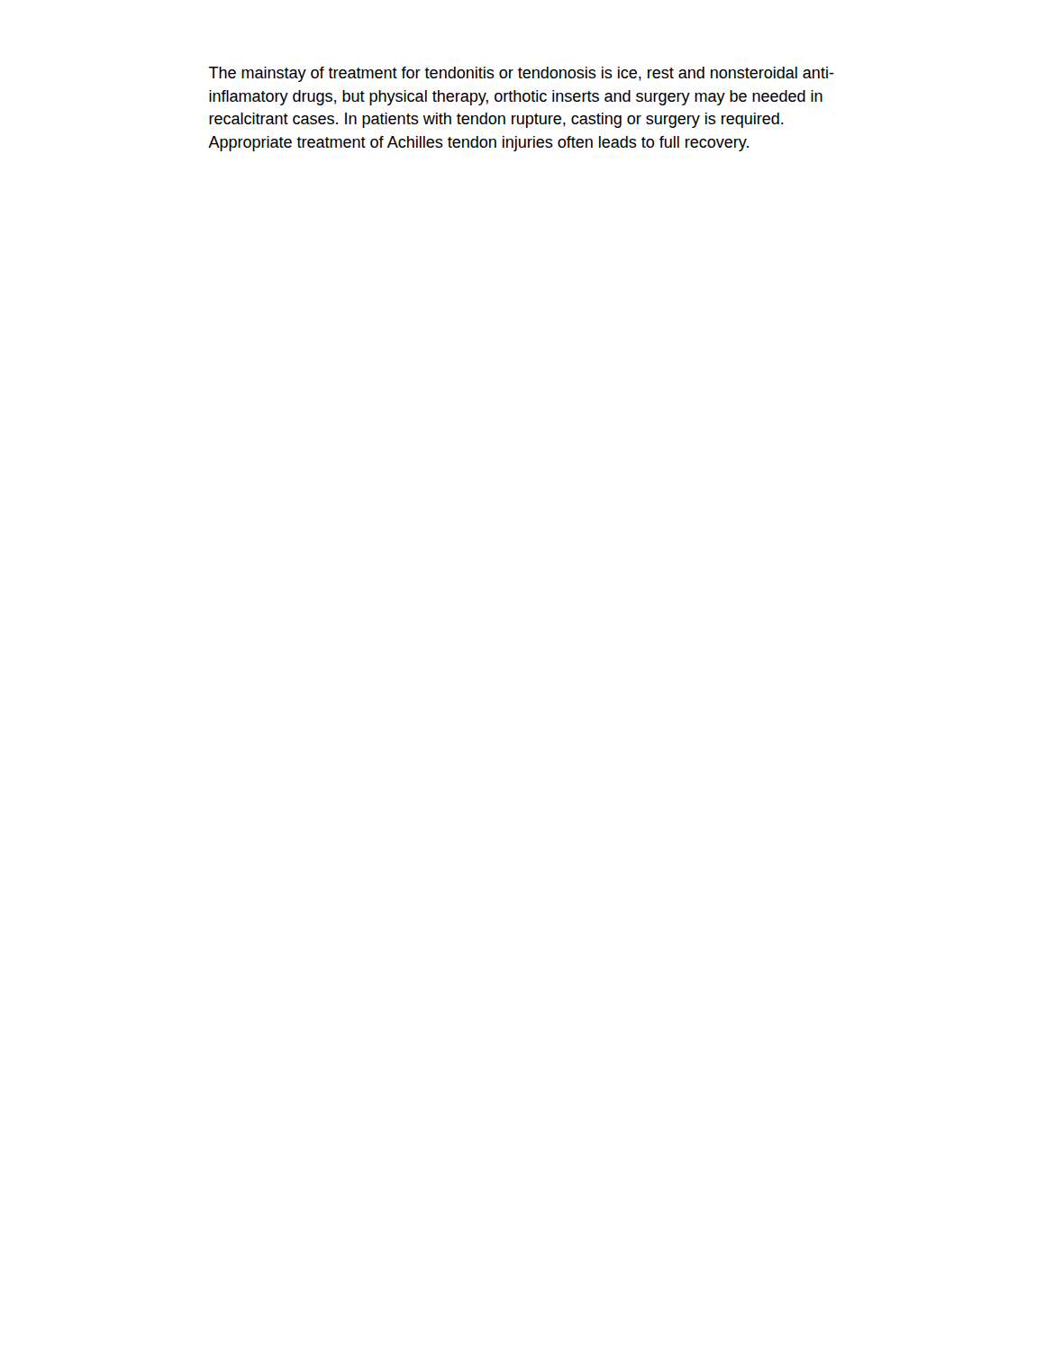The mainstay of treatment for tendonitis or tendonosis is ice, rest and nonsteroidal anti-inflamatory drugs, but physical therapy, orthotic inserts and surgery may be needed in recalcitrant cases. In patients with tendon rupture, casting or surgery is required. Appropriate treatment of Achilles tendon injuries often leads to full recovery.